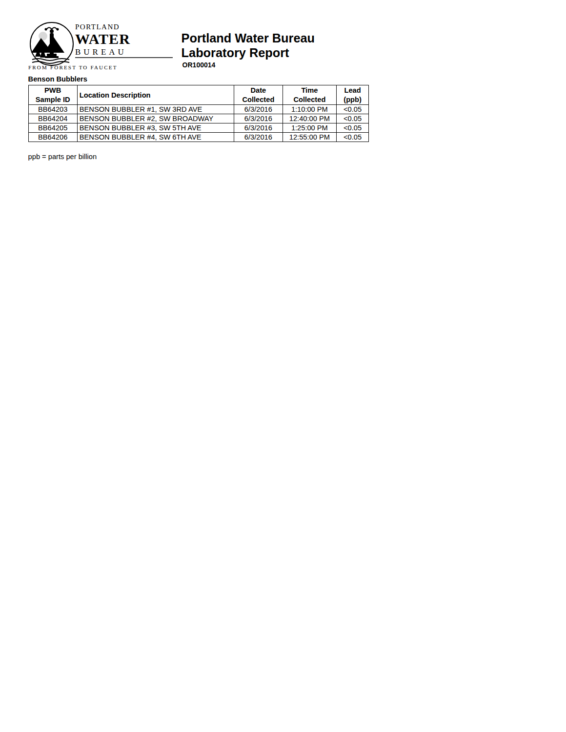PORTLAND WATER BUREAU FROM FOREST TO FAUCET
Portland Water Bureau
Laboratory Report
OR100014
Benson Bubblers
| PWB Sample ID | Location Description | Date Collected | Time Collected | Lead (ppb) |
| --- | --- | --- | --- | --- |
| BB64203 | BENSON BUBBLER #1, SW 3RD AVE | 6/3/2016 | 1:10:00 PM | <0.05 |
| BB64204 | BENSON BUBBLER #2, SW BROADWAY | 6/3/2016 | 12:40:00 PM | <0.05 |
| BB64205 | BENSON BUBBLER #3, SW 5TH AVE | 6/3/2016 | 1:25:00 PM | <0.05 |
| BB64206 | BENSON BUBBLER #4, SW 6TH AVE | 6/3/2016 | 12:55:00 PM | <0.05 |
ppb = parts per billion